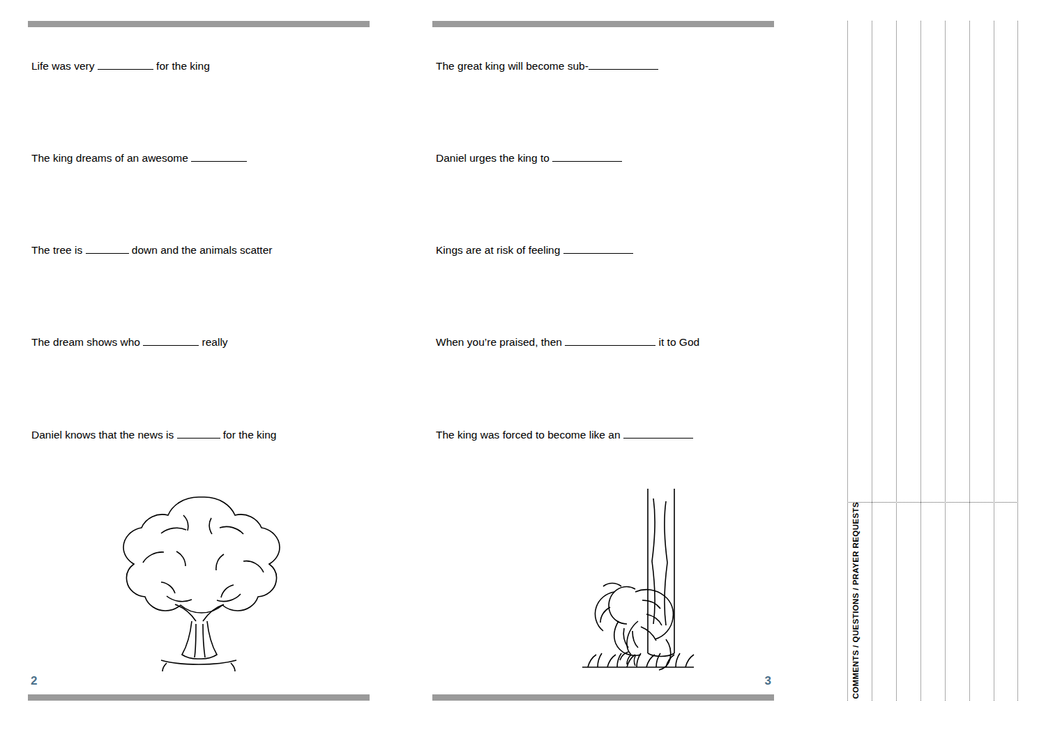Life was very for the king
The king dreams of an awesome
The tree is down and the animals scatter
The dream shows who really
Daniel knows that the news is for the king
2
The great king will become sub-
Daniel urges the king to
Kings are at risk of feeling
When you’re praised, then it to God
The king was forced to become like an
3
COMMENTS / QUESTIONS / PRAYER REQUESTS